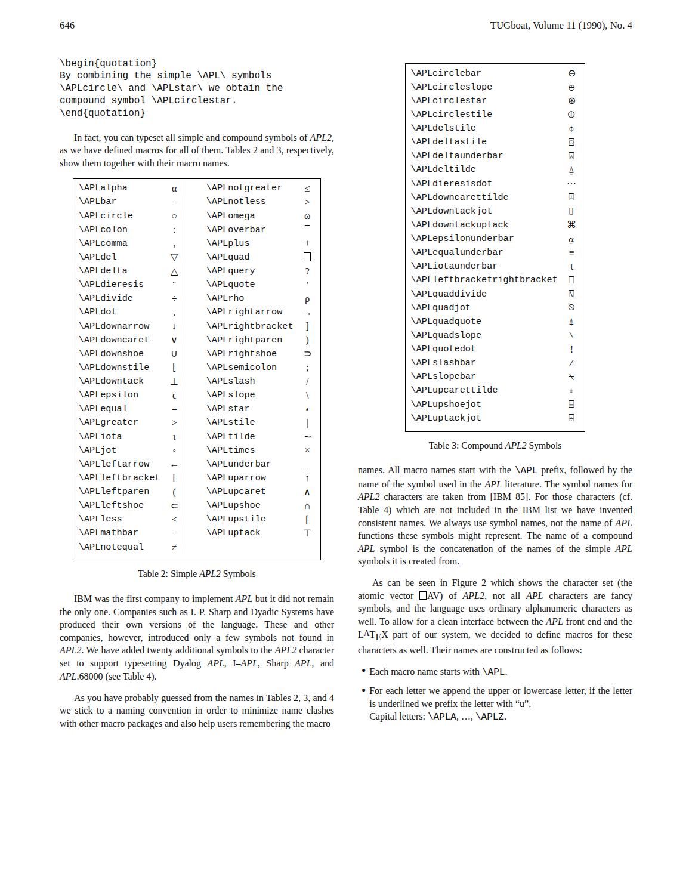646
TUGboat, Volume 11 (1990), No. 4
\begin{quotation} By combining the simple \APL\ symbols \APLcircle\ and \APLstar\ we obtain the compound symbol \APLcirclestar. \end{quotation}
In fact, you can typeset all simple and compound symbols of APL2, as we have defined macros for all of them. Tables 2 and 3, respectively, show them together with their macro names.
| \APLalpha | α | | \APLnotgreater | ≤ |
| \APLbar | − | | \APLnotless | ≥ |
| \APLcircle | ○ | | \APLomega | ω |
| \APLcolon | : | | \APLoverbar | ¯ |
| \APLcomma | , | | \APLplus | + |
| \APLdel | ▽ | | \APLquad | |
| \APLdelta | △ | | \APLquery | ? |
| \APLdieresis | ¨ | | \APLquote | ' |
| \APLdivide | ÷ | | \APLrho | ρ |
| \APLdot | . | | \APLrightarrow | → |
| \APLdownarrow | ↓ | | \APLrightbracket | ] |
| \APLdowncaret | ∨ | | \APLrightparen | ) |
| \APLdownshoe | ∪ | | \APLrightshoe | ⊃ |
| \APLdownstile | ⌊ | | \APLsemicolon | ; |
| \APLdowntack | ⊥ | | \APLslash | / |
| \APLepsilon | ϵ | | \APLslope | \ |
| \APLequal | = | | \APLstar | ⋆ |
| \APLgreater | > | | \APLstile | / |
| \APLiota | ι | | \APLtilde | ∼ |
| \APLjot | ◦ | | \APLtimes | × |
| \APLleftarrow | ← | | \APLunderbar | _ |
| \APLleftbracket | [ | | \APLuparrow | ↑ |
| \APLleftparen | ( | | \APLupcaret | ∧ |
| \APLleftshoe | ⊂ | | \APLupshoe | ∩ |
| \APLless | < | | \APLupstile | ⌈ |
| \APLmathbar | − | | \APLuptack | ⊤ |
| \APLnotequal | ≠ | | | |
Table 2: Simple APL2 Symbols
IBM was the first company to implement APL but it did not remain the only one. Companies such as I. P. Sharp and Dyadic Systems have produced their own versions of the language. These and other companies, however, introduced only a few symbols not found in APL2. We have added twenty additional symbols to the APL2 character set to support typesetting Dyalog APL, I–APL, Sharp APL, and APL.68000 (see Table 4).
As you have probably guessed from the names in Tables 2, 3, and 4 we stick to a naming convention in order to minimize name clashes with other macro packages and also help users remembering the macro
| \APLcirclebar | ⊖ |
| \APLcircleslope | ⦺ |
| \APLcirclestar | ⊛ |
| \APLcirclestile | ⦶ |
| \APLdelstile | ⌽ |
| \APLdeltastile | ⌼ |
| \APLdeltaunderbar | ⍓ |
| \APLdeltilde | ⍙ |
| \APLdieresisdot | ⋯ |
| \APLdowncarettilde | ⍗ |
| \APLdowntackjot | ⌷ |
| \APLdowntackuptack | ⌘ |
| \APLepsilonunderbar | ⍶ |
| \APLequalunderbar | ≡ |
| \APLiotaunderbar | ⍳ |
| \APLleftbracketrightbracket | ⎕ |
| \APLquaddivide | ⍂ |
| \APLquadjot | ⍉ |
| \APLquadquote | ⍋ |
| \APLquadslope | ⍀ |
| \APLquotedot | ! |
| \APLslashbar | ⌿ |
| \APLslopebar | ⍀ |
| \APLupcarettilde | ⍖ |
| \APLupshoejot | ⌸ |
| \APLuptackjot | ⌹ |
Table 3: Compound APL2 Symbols
names. All macro names start with the \APL prefix, followed by the name of the symbol used in the APL literature. The symbol names for APL2 characters are taken from [IBM 85]. For those characters (cf. Table 4) which are not included in the IBM list we have invented consistent names. We always use symbol names, not the name of APL functions these symbols might represent. The name of a compound APL symbol is the concatenation of the names of the simple APL symbols it is created from.
As can be seen in Figure 2 which shows the character set (the atomic vector AV) of APL2, not all APL characters are fancy symbols, and the language uses ordinary alphanumeric characters as well. To allow for a clean interface between the APL front end and the LATEX part of our system, we decided to define macros for these characters as well. Their names are constructed as follows:
Each macro name starts with \APL.
For each letter we append the upper or lowercase letter, if the letter is underlined we prefix the letter with “u”.
Capital letters: \APLA, …, \APLZ.